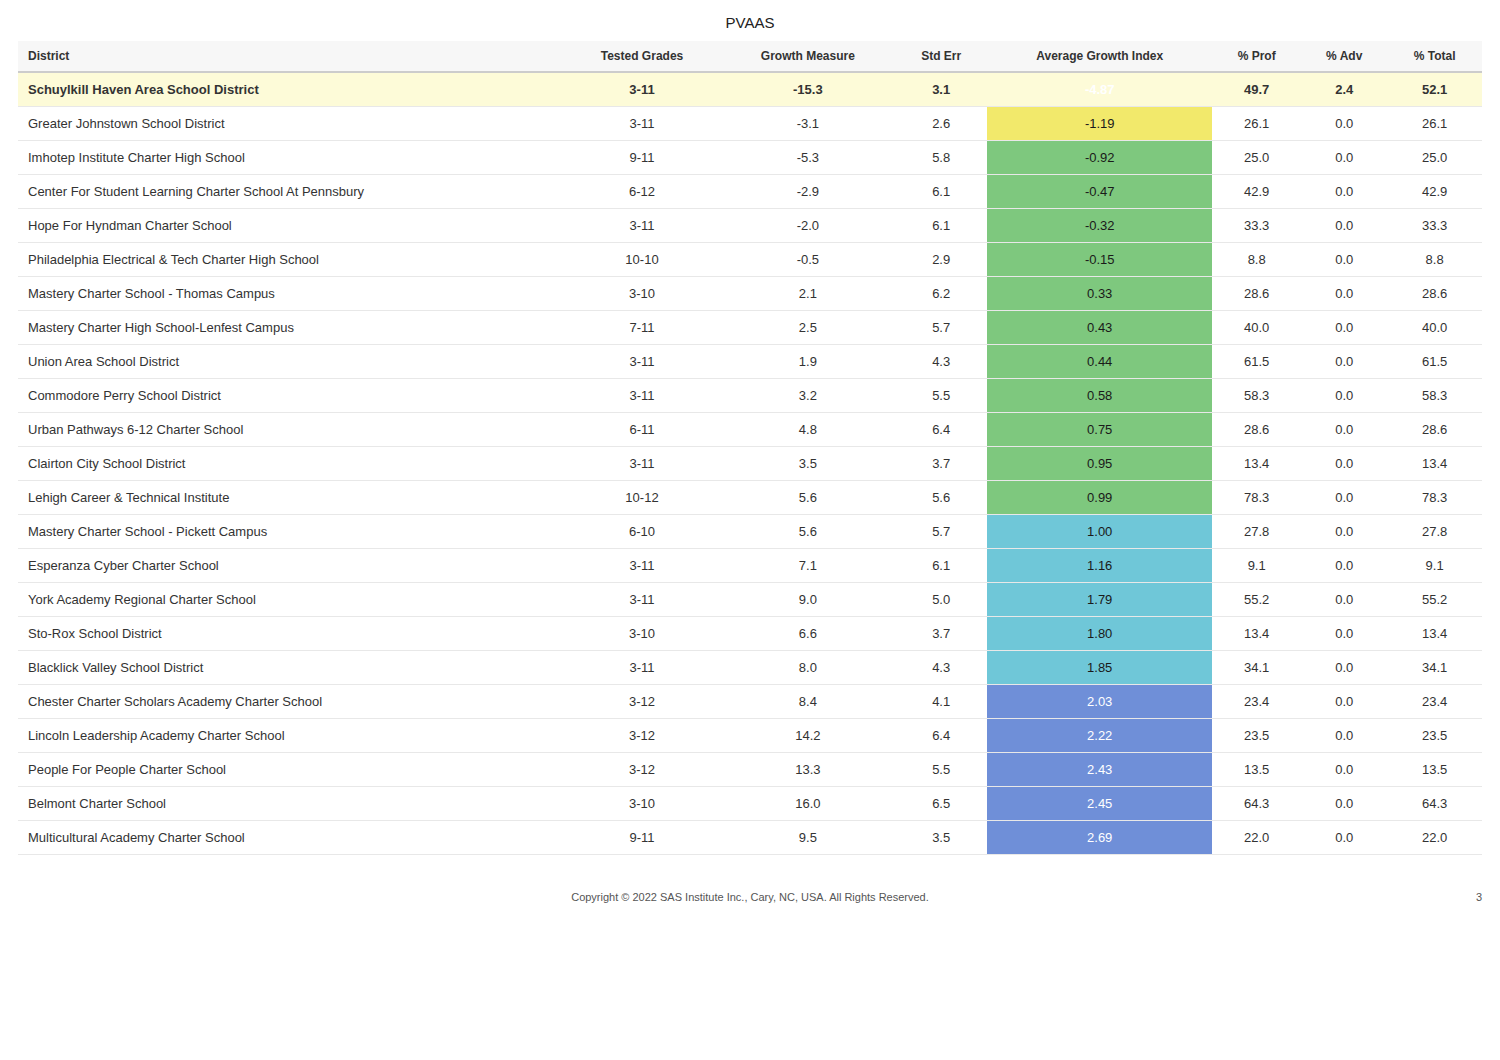PVAAS
| District | Tested Grades | Growth Measure | Std Err | Average Growth Index | % Prof | % Adv | % Total |
| --- | --- | --- | --- | --- | --- | --- | --- |
| Schuylkill Haven Area School District | 3-11 | -15.3 | 3.1 | -4.87 | 49.7 | 2.4 | 52.1 |
| Greater Johnstown School District | 3-11 | -3.1 | 2.6 | -1.19 | 26.1 | 0.0 | 26.1 |
| Imhotep Institute Charter High School | 9-11 | -5.3 | 5.8 | -0.92 | 25.0 | 0.0 | 25.0 |
| Center For Student Learning Charter School At Pennsbury | 6-12 | -2.9 | 6.1 | -0.47 | 42.9 | 0.0 | 42.9 |
| Hope For Hyndman Charter School | 3-11 | -2.0 | 6.1 | -0.32 | 33.3 | 0.0 | 33.3 |
| Philadelphia Electrical & Tech Charter High School | 10-10 | -0.5 | 2.9 | -0.15 | 8.8 | 0.0 | 8.8 |
| Mastery Charter School - Thomas Campus | 3-10 | 2.1 | 6.2 | 0.33 | 28.6 | 0.0 | 28.6 |
| Mastery Charter High School-Lenfest Campus | 7-11 | 2.5 | 5.7 | 0.43 | 40.0 | 0.0 | 40.0 |
| Union Area School District | 3-11 | 1.9 | 4.3 | 0.44 | 61.5 | 0.0 | 61.5 |
| Commodore Perry School District | 3-11 | 3.2 | 5.5 | 0.58 | 58.3 | 0.0 | 58.3 |
| Urban Pathways 6-12 Charter School | 6-11 | 4.8 | 6.4 | 0.75 | 28.6 | 0.0 | 28.6 |
| Clairton City School District | 3-11 | 3.5 | 3.7 | 0.95 | 13.4 | 0.0 | 13.4 |
| Lehigh Career & Technical Institute | 10-12 | 5.6 | 5.6 | 0.99 | 78.3 | 0.0 | 78.3 |
| Mastery Charter School - Pickett Campus | 6-10 | 5.6 | 5.7 | 1.00 | 27.8 | 0.0 | 27.8 |
| Esperanza Cyber Charter School | 3-11 | 7.1 | 6.1 | 1.16 | 9.1 | 0.0 | 9.1 |
| York Academy Regional Charter School | 3-11 | 9.0 | 5.0 | 1.79 | 55.2 | 0.0 | 55.2 |
| Sto-Rox School District | 3-10 | 6.6 | 3.7 | 1.80 | 13.4 | 0.0 | 13.4 |
| Blacklick Valley School District | 3-11 | 8.0 | 4.3 | 1.85 | 34.1 | 0.0 | 34.1 |
| Chester Charter Scholars Academy Charter School | 3-12 | 8.4 | 4.1 | 2.03 | 23.4 | 0.0 | 23.4 |
| Lincoln Leadership Academy Charter School | 3-12 | 14.2 | 6.4 | 2.22 | 23.5 | 0.0 | 23.5 |
| People For People Charter School | 3-12 | 13.3 | 5.5 | 2.43 | 13.5 | 0.0 | 13.5 |
| Belmont Charter School | 3-10 | 16.0 | 6.5 | 2.45 | 64.3 | 0.0 | 64.3 |
| Multicultural Academy Charter School | 9-11 | 9.5 | 3.5 | 2.69 | 22.0 | 0.0 | 22.0 |
Copyright © 2022 SAS Institute Inc., Cary, NC, USA. All Rights Reserved. 3